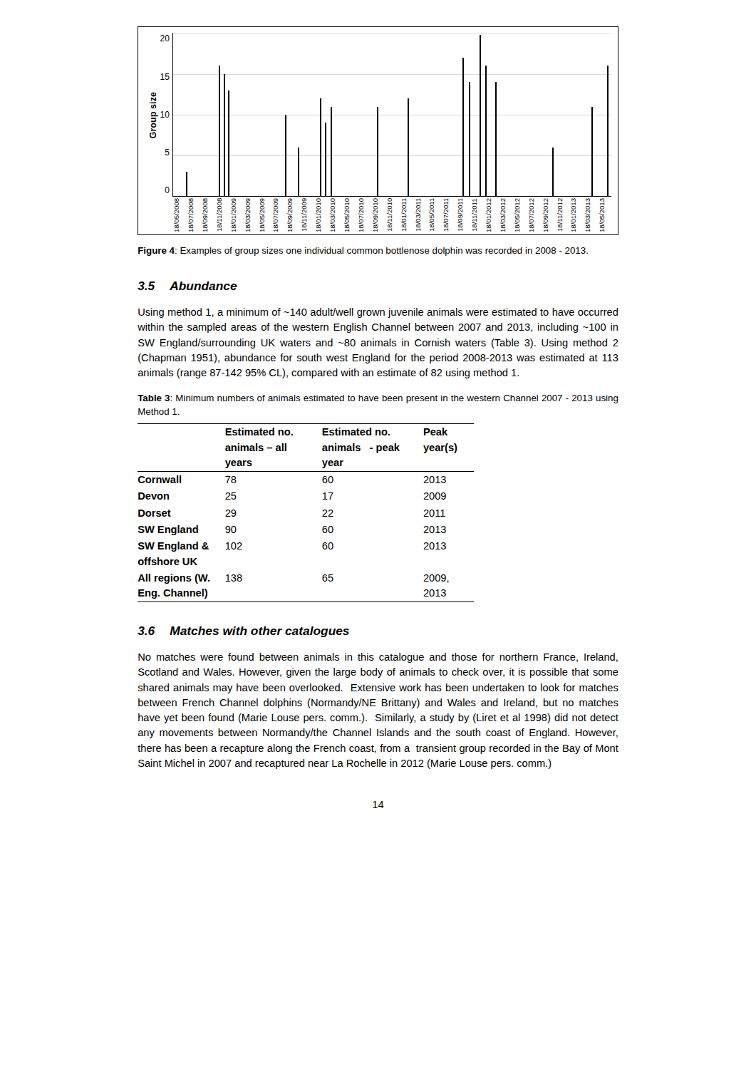Group size
20
15
10
5
0
18/05/2008 18/07/2008 18/09/2008 18/11/2008 18/01/2009 18/03/2009 18/05/2009 18/07/2009 18/09/2009 18/11/2009 18/01/2010 18/03/2010 18/05/2010 18/07/2010 18/09/2010 18/11/2010 18/01/2011 18/03/2011 18/05/2011 18/07/2011 18/09/2011 18/11/2011 18/01/2012 18/03/2012 18/05/2012 18/07/2012 18/09/2012 18/11/2012 18/01/2013 18/03/2013 18/05/2013
Figure 4: Examples of group sizes one individual common bottlenose dolphin was recorded in 2008 - 2013.
3.5 Abundance
Using method 1, a minimum of ~140 adult/well grown juvenile animals were estimated to have occurred within the sampled areas of the western English Channel between 2007 and 2013, including ~100 in SW England/surrounding UK waters and ~80 animals in Cornish waters (Table 3). Using method 2 (Chapman 1951), abundance for south west England for the period 2008-2013 was estimated at 113 animals (range 87-142 95% CL), compared with an estimate of 82 using method 1.
Table 3: Minimum numbers of animals estimated to have been present in the western Channel 2007 - 2013 using Method 1.
| | Estimated no. animals – all years | Estimated no. animals - peak year | Peak year(s) |
| --- | --- | --- | --- |
| Cornwall | 78 | 60 | 2013 |
| Devon | 25 | 17 | 2009 |
| Dorset | 29 | 22 | 2011 |
| SW England | 90 | 60 | 2013 |
| SW England & offshore UK | 102 | 60 | 2013 |
| All regions (W. Eng. Channel) | 138 | 65 | 2009, 2013 |
3.6 Matches with other catalogues
No matches were found between animals in this catalogue and those for northern France, Ireland, Scotland and Wales. However, given the large body of animals to check over, it is possible that some shared animals may have been overlooked. Extensive work has been undertaken to look for matches between French Channel dolphins (Normandy/NE Brittany) and Wales and Ireland, but no matches have yet been found (Marie Louse pers. comm.). Similarly, a study by (Liret et al 1998) did not detect any movements between Normandy/the Channel Islands and the south coast of England. However, there has been a recapture along the French coast, from a transient group recorded in the Bay of Mont Saint Michel in 2007 and recaptured near La Rochelle in 2012 (Marie Louse pers. comm.)
14